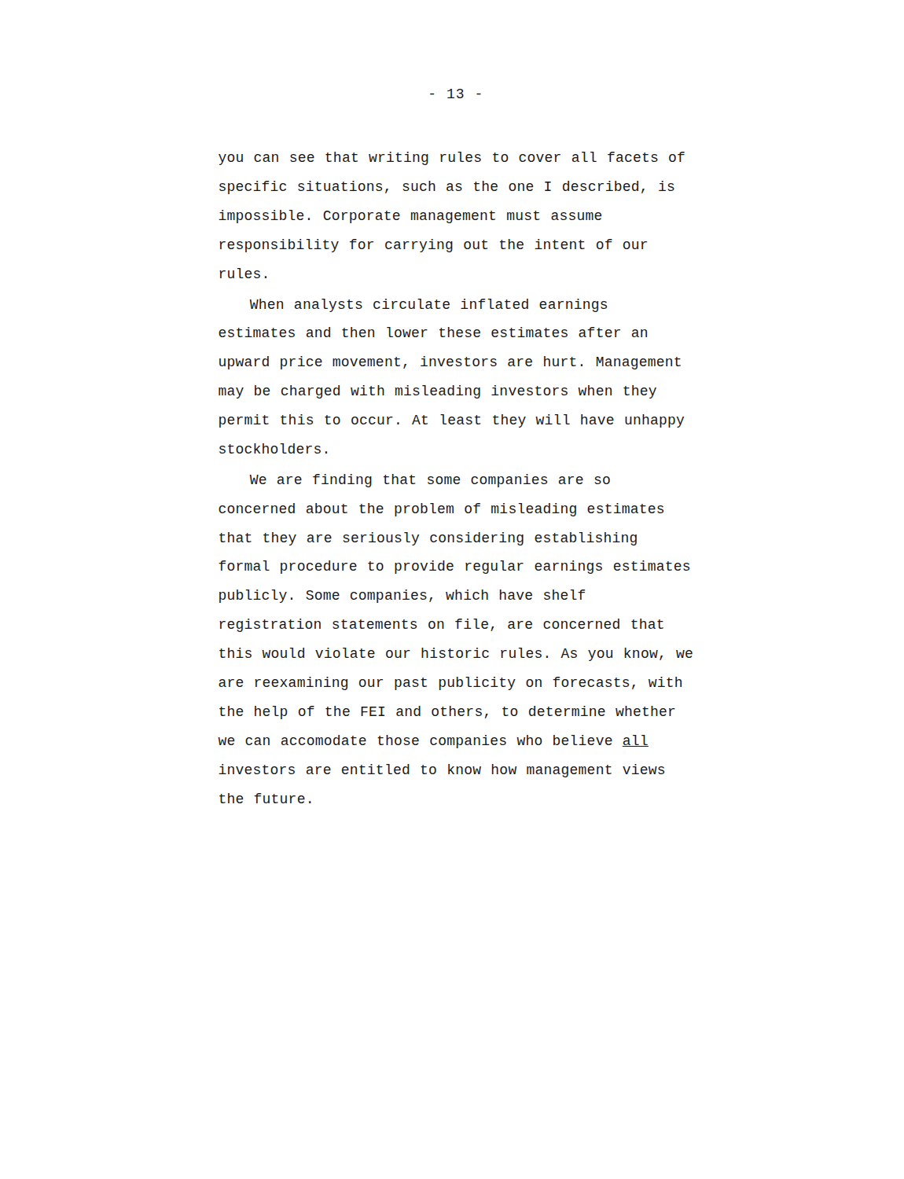- 13 -
you can see that writing rules to cover all facets of specific situations, such as the one I described, is impossible. Corporate management must assume responsibility for carrying out the intent of our rules.
When analysts circulate inflated earnings estimates and then lower these estimates after an upward price movement, investors are hurt. Management may be charged with misleading investors when they permit this to occur. At least they will have unhappy stockholders.
We are finding that some companies are so concerned about the problem of misleading estimates that they are seriously considering establishing formal procedure to provide regular earnings estimates publicly. Some companies, which have shelf registration statements on file, are concerned that this would violate our historic rules. As you know, we are reexamining our past publicity on forecasts, with the help of the FEI and others, to determine whether we can accomodate those companies who believe all investors are entitled to know how management views the future.